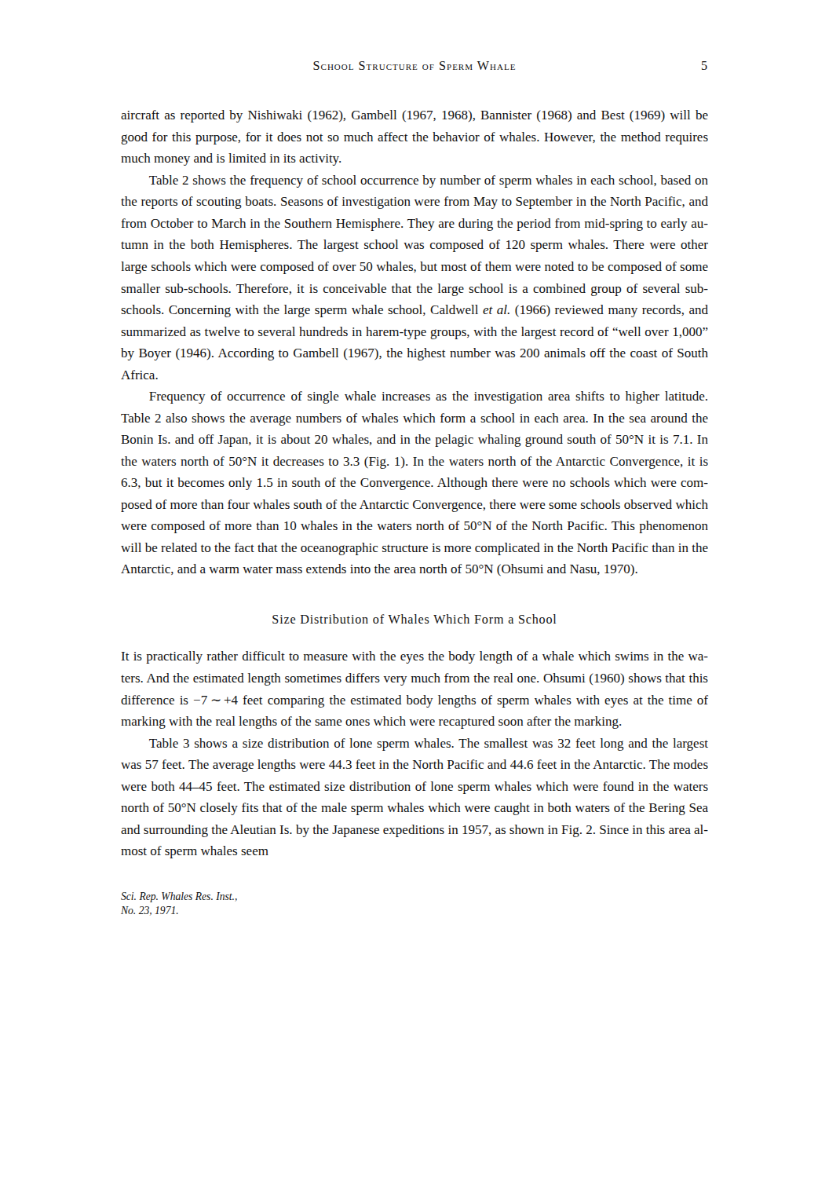School Structure of Sperm Whale 5
aircraft as reported by Nishiwaki (1962), Gambell (1967, 1968), Bannister (1968) and Best (1969) will be good for this purpose, for it does not so much affect the behavior of whales. However, the method requires much money and is limited in its activity.
Table 2 shows the frequency of school occurrence by number of sperm whales in each school, based on the reports of scouting boats. Seasons of investigation were from May to September in the North Pacific, and from October to March in the Southern Hemisphere. They are during the period from mid-spring to early autumn in the both Hemispheres. The largest school was composed of 120 sperm whales. There were other large schools which were composed of over 50 whales, but most of them were noted to be composed of some smaller sub-schools. Therefore, it is conceivable that the large school is a combined group of several sub-schools. Concerning with the large sperm whale school, Caldwell et al. (1966) reviewed many records, and summarized as twelve to several hundreds in harem-type groups, with the largest record of “well over 1,000” by Boyer (1946). According to Gambell (1967), the highest number was 200 animals off the coast of South Africa.
Frequency of occurrence of single whale increases as the investigation area shifts to higher latitude. Table 2 also shows the average numbers of whales which form a school in each area. In the sea around the Bonin Is. and off Japan, it is about 20 whales, and in the pelagic whaling ground south of 50°N it is 7.1. In the waters north of 50°N it decreases to 3.3 (Fig. 1). In the waters north of the Antarctic Convergence, it is 6.3, but it becomes only 1.5 in south of the Convergence. Although there were no schools which were composed of more than four whales south of the Antarctic Convergence, there were some schools observed which were composed of more than 10 whales in the waters north of 50°N of the North Pacific. This phenomenon will be related to the fact that the oceanographic structure is more complicated in the North Pacific than in the Antarctic, and a warm water mass extends into the area north of 50°N (Ohsumi and Nasu, 1970).
Size Distribution of Whales Which Form a School
It is practically rather difficult to measure with the eyes the body length of a whale which swims in the waters. And the estimated length sometimes differs very much from the real one. Ohsumi (1960) shows that this difference is −7 ∼ +4 feet comparing the estimated body lengths of sperm whales with eyes at the time of marking with the real lengths of the same ones which were recaptured soon after the marking.
Table 3 shows a size distribution of lone sperm whales. The smallest was 32 feet long and the largest was 57 feet. The average lengths were 44.3 feet in the North Pacific and 44.6 feet in the Antarctic. The modes were both 44–45 feet. The estimated size distribution of lone sperm whales which were found in the waters north of 50°N closely fits that of the male sperm whales which were caught in both waters of the Bering Sea and surrounding the Aleutian Is. by the Japanese expeditions in 1957, as shown in Fig. 2. Since in this area almost of sperm whales seem
Sci. Rep. Whales Res. Inst., No. 23, 1971.